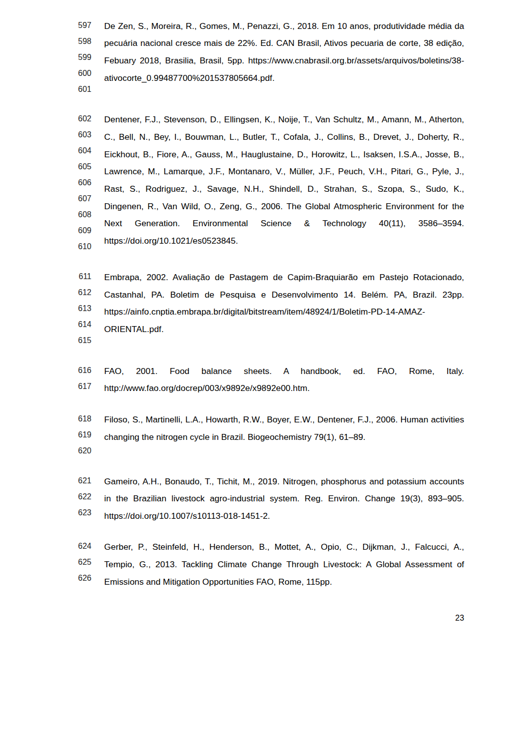597
598
599
600
601
De Zen, S., Moreira, R., Gomes, M., Penazzi, G., 2018. Em 10 anos, produtividade média da pecuária nacional cresce mais de 22%. Ed. CAN Brasil, Ativos pecuaria de corte, 38 edição, Febuary 2018, Brasilia, Brasil, 5pp. https://www.cnabrasil.org.br/assets/arquivos/boletins/38-ativocorte_0.99487700%201537805664.pdf.
602
603
604
605
606
607
608
609
610
Dentener, F.J., Stevenson, D., Ellingsen, K., Noije, T., Van Schultz, M., Amann, M., Atherton, C., Bell, N., Bey, I., Bouwman, L., Butler, T., Cofala, J., Collins, B., Drevet, J., Doherty, R., Eickhout, B., Fiore, A., Gauss, M., Hauglustaine, D., Horowitz, L., Isaksen, I.S.A., Josse, B., Lawrence, M., Lamarque, J.F., Montanaro, V., Müller, J.F., Peuch, V.H., Pitari, G., Pyle, J., Rast, S., Rodriguez, J., Savage, N.H., Shindell, D., Strahan, S., Szopa, S., Sudo, K., Dingenen, R., Van Wild, O., Zeng, G., 2006. The Global Atmospheric Environment for the Next Generation. Environmental Science & Technology 40(11), 3586–3594. https://doi.org/10.1021/es0523845.
611
612
613
614
615
Embrapa, 2002. Avaliação de Pastagem de Capim-Braquiarão em Pastejo Rotacionado, Castanhal, PA. Boletim de Pesquisa e Desenvolvimento 14. Belém. PA, Brazil. 23pp. https://ainfo.cnptia.embrapa.br/digital/bitstream/item/48924/1/Boletim-PD-14-AMAZ-ORIENTAL.pdf.
616
617
FAO, 2001. Food balance sheets. A handbook, ed. FAO, Rome, Italy. http://www.fao.org/docrep/003/x9892e/x9892e00.htm.
618
619
620
Filoso, S., Martinelli, L.A., Howarth, R.W., Boyer, E.W., Dentener, F.J., 2006. Human activities changing the nitrogen cycle in Brazil. Biogeochemistry 79(1), 61–89.
621
622
623
Gameiro, A.H., Bonaudo, T., Tichit, M., 2019. Nitrogen, phosphorus and potassium accounts in the Brazilian livestock agro-industrial system. Reg. Environ. Change 19(3), 893–905. https://doi.org/10.1007/s10113-018-1451-2.
624
625
626
Gerber, P., Steinfeld, H., Henderson, B., Mottet, A., Opio, C., Dijkman, J., Falcucci, A., Tempio, G., 2013. Tackling Climate Change Through Livestock: A Global Assessment of Emissions and Mitigation Opportunities FAO, Rome, 115pp.
23